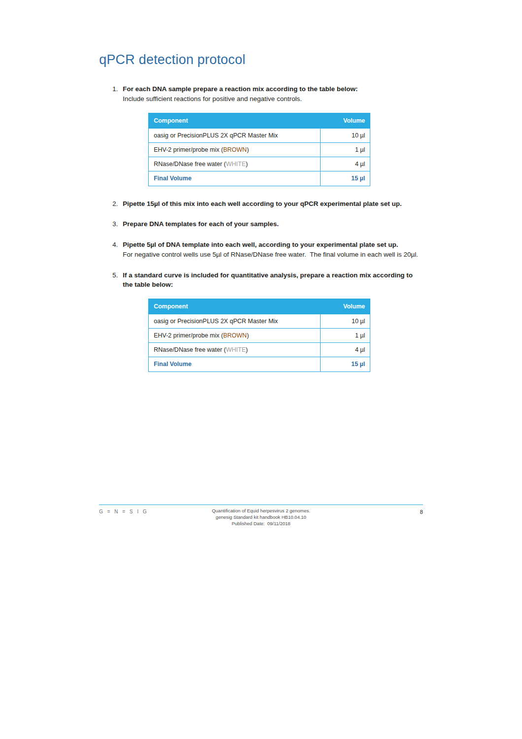qPCR detection protocol
For each DNA sample prepare a reaction mix according to the table below: Include sufficient reactions for positive and negative controls.
| Component | Volume |
| --- | --- |
| oasig or PrecisionPLUS 2X qPCR Master Mix | 10 µl |
| EHV-2 primer/probe mix ( BROWN ) | 1 µl |
| RNase/DNase free water ( WHITE ) | 4 µl |
| Final Volume | 15 µl |
Pipette 15µl of this mix into each well according to your qPCR experimental plate set up.
Prepare DNA templates for each of your samples.
Pipette 5µl of DNA template into each well, according to your experimental plate set up. For negative control wells use 5µl of RNase/DNase free water. The final volume in each well is 20µl.
If a standard curve is included for quantitative analysis, prepare a reaction mix according to the table below:
| Component | Volume |
| --- | --- |
| oasig or PrecisionPLUS 2X qPCR Master Mix | 10 µl |
| EHV-2 primer/probe mix ( BROWN ) | 1 µl |
| RNase/DNase free water ( WHITE ) | 4 µl |
| Final Volume | 15 µl |
G = N = S I G
Quantification of Equid herpesvirus 2 genomes.
genesig Standard kit handbook HB10.04.10
Published Date: 09/11/2018
8